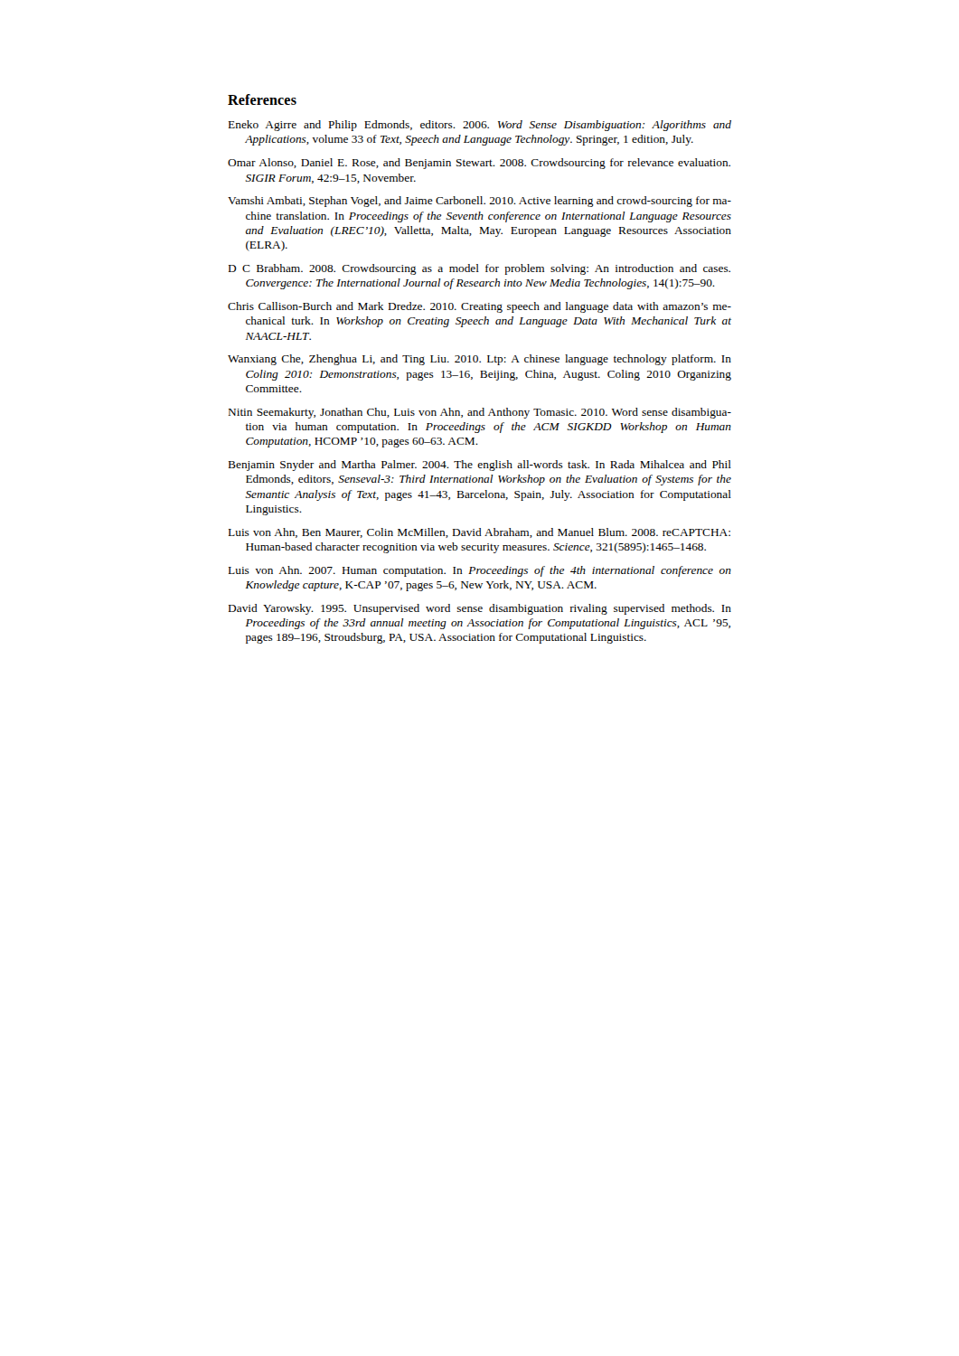References
Eneko Agirre and Philip Edmonds, editors. 2006. Word Sense Disambiguation: Algorithms and Applications, volume 33 of Text, Speech and Language Technology. Springer, 1 edition, July.
Omar Alonso, Daniel E. Rose, and Benjamin Stewart. 2008. Crowdsourcing for relevance evaluation. SIGIR Forum, 42:9–15, November.
Vamshi Ambati, Stephan Vogel, and Jaime Carbonell. 2010. Active learning and crowd-sourcing for machine translation. In Proceedings of the Seventh conference on International Language Resources and Evaluation (LREC’10), Valletta, Malta, May. European Language Resources Association (ELRA).
D C Brabham. 2008. Crowdsourcing as a model for problem solving: An introduction and cases. Convergence: The International Journal of Research into New Media Technologies, 14(1):75–90.
Chris Callison-Burch and Mark Dredze. 2010. Creating speech and language data with amazon’s mechanical turk. In Workshop on Creating Speech and Language Data With Mechanical Turk at NAACL-HLT.
Wanxiang Che, Zhenghua Li, and Ting Liu. 2010. Ltp: A chinese language technology platform. In Coling 2010: Demonstrations, pages 13–16, Beijing, China, August. Coling 2010 Organizing Committee.
Nitin Seemakurty, Jonathan Chu, Luis von Ahn, and Anthony Tomasic. 2010. Word sense disambiguation via human computation. In Proceedings of the ACM SIGKDD Workshop on Human Computation, HCOMP ’10, pages 60–63. ACM.
Benjamin Snyder and Martha Palmer. 2004. The english all-words task. In Rada Mihalcea and Phil Edmonds, editors, Senseval-3: Third International Workshop on the Evaluation of Systems for the Semantic Analysis of Text, pages 41–43, Barcelona, Spain, July. Association for Computational Linguistics.
Luis von Ahn, Ben Maurer, Colin McMillen, David Abraham, and Manuel Blum. 2008. reCAPTCHA: Human-based character recognition via web security measures. Science, 321(5895):1465–1468.
Luis von Ahn. 2007. Human computation. In Proceedings of the 4th international conference on Knowledge capture, K-CAP ’07, pages 5–6, New York, NY, USA. ACM.
David Yarowsky. 1995. Unsupervised word sense disambiguation rivaling supervised methods. In Proceedings of the 33rd annual meeting on Association for Computational Linguistics, ACL ’95, pages 189–196, Stroudsburg, PA, USA. Association for Computational Linguistics.